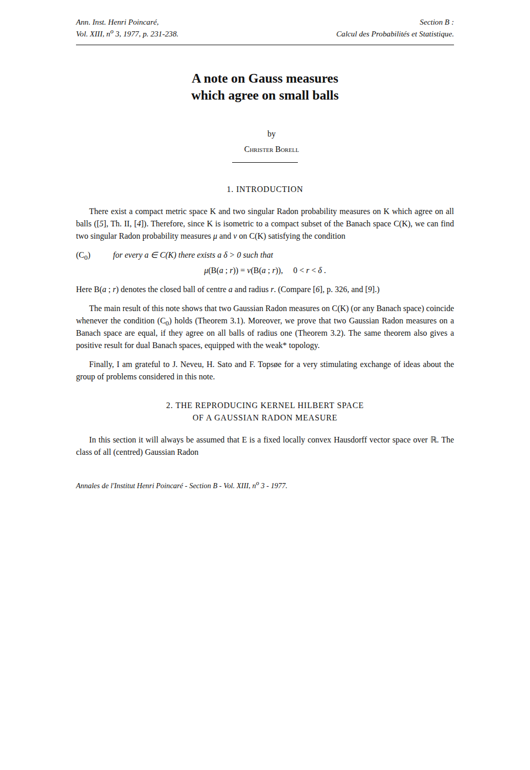| Ann. Inst. Henri Poincaré, | Section B : |
| Vol. XIII, n o 3, 1977, p. 231-238. | Calcul des Probabilités et Statistique. |
A note on Gauss measures
which agree on small balls
by
Christer Borell
1. INTRODUCTION
There exist a compact metric space K and two singular Radon probability measures on K which agree on all balls ([5], Th. II, [4]). Therefore, since K is isometric to a compact subset of the Banach space C(K), we can find two singular Radon probability measures μ and v on C(K) satisfying the condition
(C0) for every a ∈ C(K) there exists a δ > 0 such that μ(B(a ; r)) = v(B(a ; r)), 0 < r < δ .
Here B(a ; r) denotes the closed ball of centre a and radius r. (Compare [6], p. 326, and [9].)
The main result of this note shows that two Gaussian Radon measures on C(K) (or any Banach space) coincide whenever the condition (C0) holds (Theorem 3.1). Moreover, we prove that two Gaussian Radon measures on a Banach space are equal, if they agree on all balls of radius one (Theorem 3.2). The same theorem also gives a positive result for dual Banach spaces, equipped with the weak* topology.
Finally, I am grateful to J. Neveu, H. Sato and F. Topsøe for a very stimulating exchange of ideas about the group of problems considered in this note.
2. THE REPRODUCING KERNEL HILBERT SPACE
OF A GAUSSIAN RADON MEASURE
In this section it will always be assumed that E is a fixed locally convex Hausdorff vector space over ℝ. The class of all (centred) Gaussian Radon
Annales de l'Institut Henri Poincaré - Section B - Vol. XIII, no 3 - 1977.